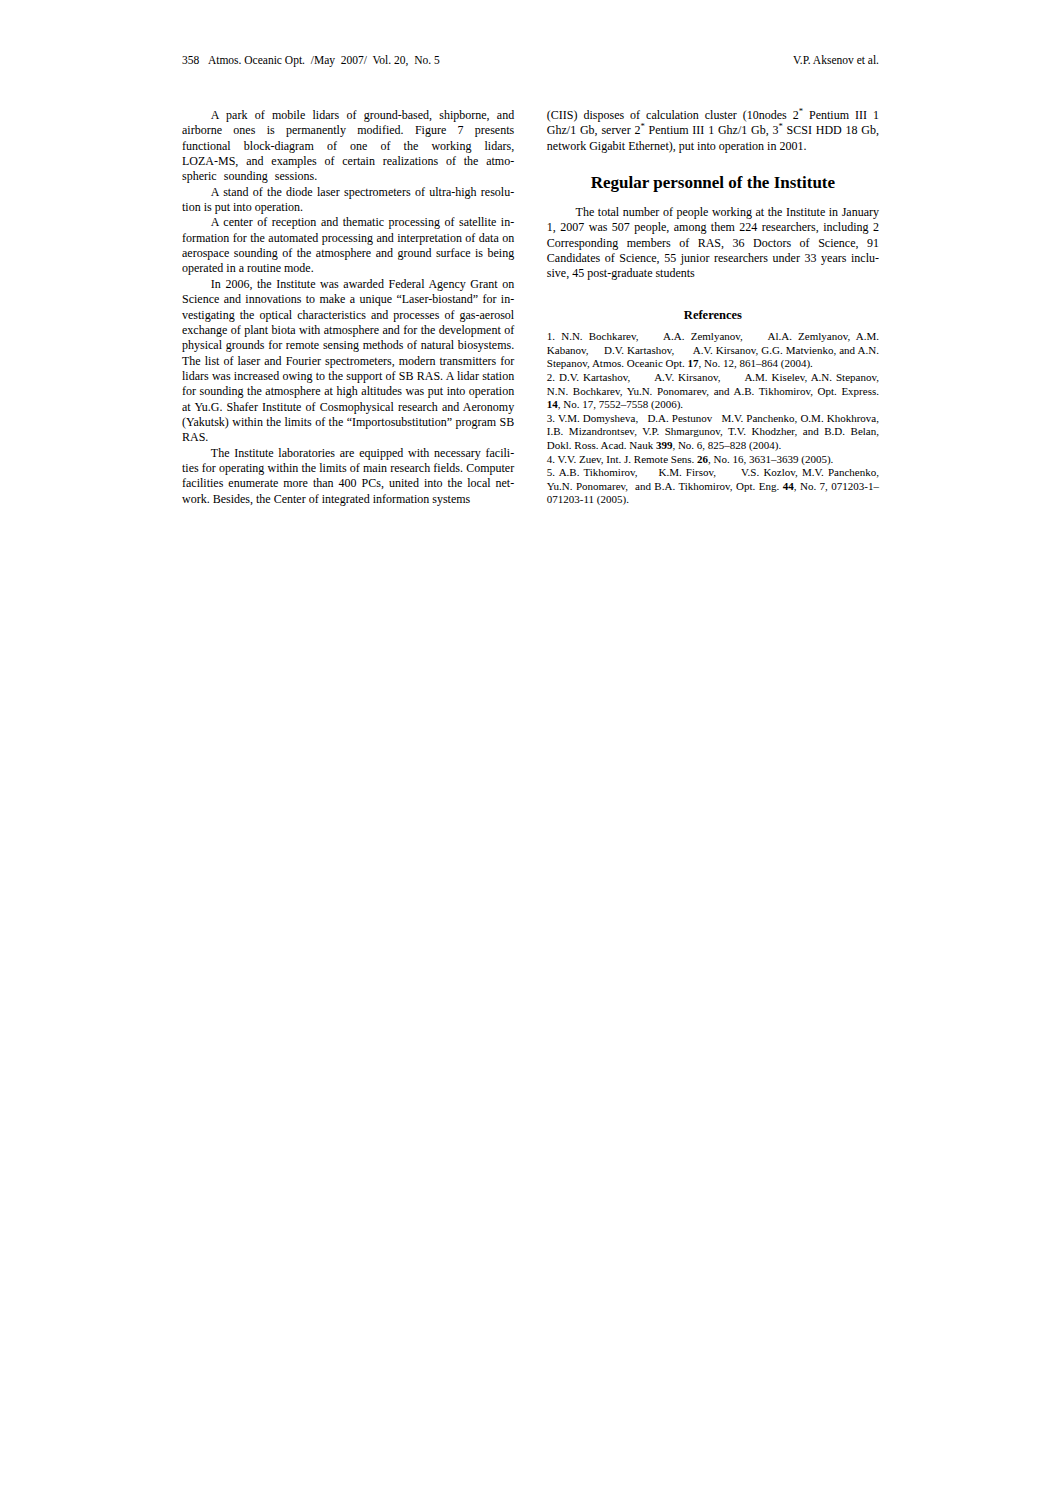358 Atmos. Oceanic Opt. /May 2007/ Vol. 20, No. 5
V.P. Aksenov et al.
A park of mobile lidars of ground-based, shipborne, and airborne ones is permanently modified. Figure 7 presents functional block-diagram of one of the working lidars, LOZA-MS, and examples of certain realizations of the atmospheric sounding sessions.
A stand of the diode laser spectrometers of ultra-high resolution is put into operation.
A center of reception and thematic processing of satellite information for the automated processing and interpretation of data on aerospace sounding of the atmosphere and ground surface is being operated in a routine mode.
In 2006, the Institute was awarded Federal Agency Grant on Science and innovations to make a unique “Laser-biostand” for investigating the optical characteristics and processes of gas-aerosol exchange of plant biota with atmosphere and for the development of physical grounds for remote sensing methods of natural biosystems. The list of laser and Fourier spectrometers, modern transmitters for lidars was increased owing to the support of SB RAS. A lidar station for sounding the atmosphere at high altitudes was put into operation at Yu.G. Shafer Institute of Cosmophysical research and Aeronomy (Yakutsk) within the limits of the “Importosubstitution” program SB RAS.
The Institute laboratories are equipped with necessary facilities for operating within the limits of main research fields. Computer facilities enumerate more than 400 PCs, united into the local network. Besides, the Center of integrated information systems
(CIIS) disposes of calculation cluster (10nodes 2* Pentium III 1 Ghz/1 Gb, server 2* Pentium III 1 Ghz/1 Gb, 3* SCSI HDD 18 Gb, network Gigabit Ethernet), put into operation in 2001.
Regular personnel of the Institute
The total number of people working at the Institute in January 1, 2007 was 507 people, among them 224 researchers, including 2 Corresponding members of RAS, 36 Doctors of Science, 91 Candidates of Science, 55 junior researchers under 33 years inclusive, 45 post-graduate students
References
1. N.N. Bochkarev, A.A. Zemlyanov, Al.A. Zemlyanov, A.M. Kabanov, D.V. Kartashov, A.V. Kirsanov, G.G. Matvienko, and A.N. Stepanov, Atmos. Oceanic Opt. 17, No. 12, 861–864 (2004).
2. D.V. Kartashov, A.V. Kirsanov, A.M. Kiselev, A.N. Stepanov, N.N. Bochkarev, Yu.N. Ponomarev, and A.B. Tikhomirov, Opt. Express. 14, No. 17, 7552–7558 (2006).
3. V.M. Domysheva, D.A. Pestunov M.V. Panchenko, O.M. Khokhrova, I.B. Mizandrontsev, V.P. Shmargunov, T.V. Khodzher, and B.D. Belan, Dokl. Ross. Acad. Nauk 399, No. 6, 825–828 (2004).
4. V.V. Zuev, Int. J. Remote Sens. 26, No. 16, 3631–3639 (2005).
5. A.B. Tikhomirov, K.M. Firsov, V.S. Kozlov, M.V. Panchenko, Yu.N. Ponomarev, and B.A. Tikhomirov, Opt. Eng. 44, No. 7, 071203-1–071203-11 (2005).